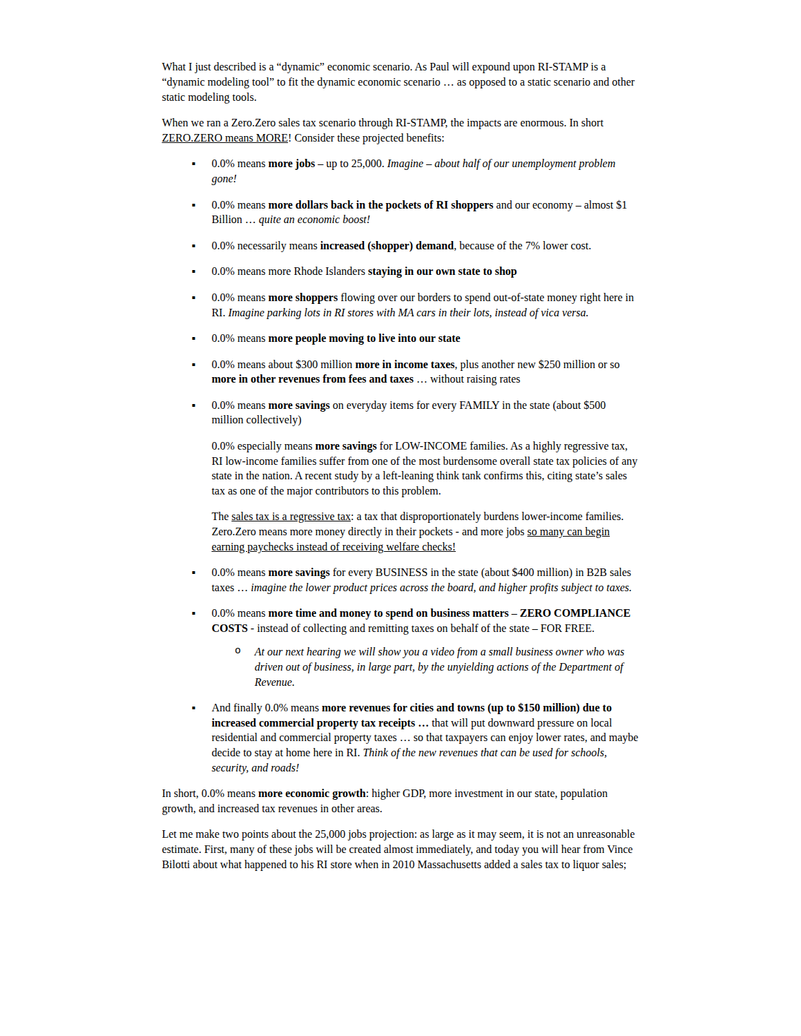What I just described is a “dynamic” economic scenario. As Paul will expound upon RI-STAMP is a “dynamic modeling tool” to fit the dynamic economic scenario … as opposed to a static scenario and other static modeling tools.
When we ran a Zero.Zero sales tax scenario through RI-STAMP, the impacts are enormous. In short ZERO.ZERO means MORE! Consider these projected benefits:
0.0% means more jobs – up to 25,000. Imagine – about half of our unemployment problem gone!
0.0% means more dollars back in the pockets of RI shoppers and our economy – almost $1 Billion … quite an economic boost!
0.0% necessarily means increased (shopper) demand, because of the 7% lower cost.
0.0% means more Rhode Islanders staying in our own state to shop
0.0% means more shoppers flowing over our borders to spend out-of-state money right here in RI. Imagine parking lots in RI stores with MA cars in their lots, instead of vica versa.
0.0% means more people moving to live into our state
0.0% means about $300 million more in income taxes, plus another new $250 million or so more in other revenues from fees and taxes … without raising rates
0.0% means more savings on everyday items for every FAMILY in the state (about $500 million collectively)
0.0% especially means more savings for LOW-INCOME families. As a highly regressive tax, RI low-income families suffer from one of the most burdensome overall state tax policies of any state in the nation. A recent study by a left-leaning think tank confirms this, citing state’s sales tax as one of the major contributors to this problem.
The sales tax is a regressive tax: a tax that disproportionately burdens lower-income families. Zero.Zero means more money directly in their pockets - and more jobs so many can begin earning paychecks instead of receiving welfare checks!
0.0% means more savings for every BUSINESS in the state (about $400 million) in B2B sales taxes … imagine the lower product prices across the board, and higher profits subject to taxes.
0.0% means more time and money to spend on business matters – ZERO COMPLIANCE COSTS - instead of collecting and remitting taxes on behalf of the state – FOR FREE.
At our next hearing we will show you a video from a small business owner who was driven out of business, in large part, by the unyielding actions of the Department of Revenue.
And finally 0.0% means more revenues for cities and towns (up to $150 million) due to increased commercial property tax receipts … that will put downward pressure on local residential and commercial property taxes … so that taxpayers can enjoy lower rates, and maybe decide to stay at home here in RI. Think of the new revenues that can be used for schools, security, and roads!
In short, 0.0% means more economic growth: higher GDP, more investment in our state, population growth, and increased tax revenues in other areas.
Let me make two points about the 25,000 jobs projection: as large as it may seem, it is not an unreasonable estimate. First, many of these jobs will be created almost immediately, and today you will hear from Vince Bilotti about what happened to his RI store when in 2010 Massachusetts added a sales tax to liquor sales;